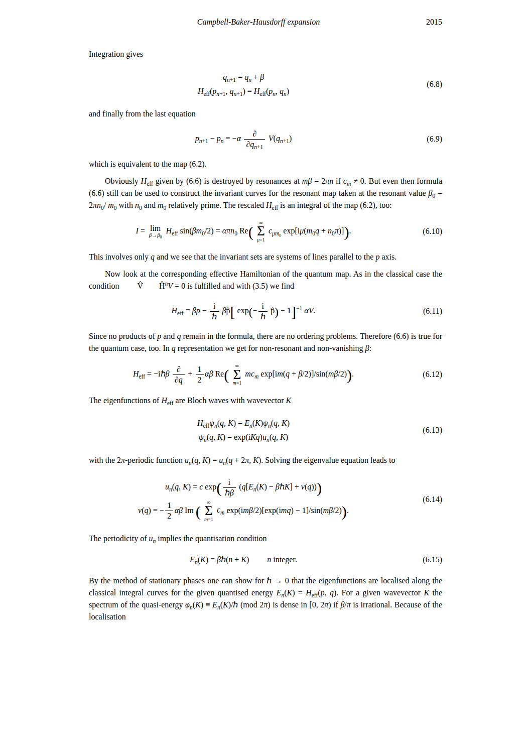Campbell-Baker-Hausdorff expansion 2015
Integration gives
qn+1 = qn + β Heff(pn+1, qn+1) = Heff(pn, qn) (6.8)
and finally from the last equation
pn+1 − pn = −α ∂∂qn+1 V(qn+1) (6.9)
which is equivalent to the map (6.2).
Obviously Heff given by (6.6) is destroyed by resonances at mβ = 2πn if cm ≠ 0. But even then formula (6.6) still can be used to construct the invariant curves for the resonant map taken at the resonant value β0 = 2πn0/ m0 with n0 and m0 relatively prime. The rescaled Heff is an integral of the map (6.2), too:
I = lim β→β0 Heff sin(βm0/2) = απn0 Re( ∞Σμ=1 cμm0 exp[iμ(m0q + n0π)]). (6.10)
This involves only q and we see that the invariant sets are systems of lines parallel to the p axis.
Now look at the corresponding effective Hamiltonian of the quantum map. As in the classical case the condition V̂ĤnV = 0 is fulfilled and with (3.5) we find
Heff = βp − iℏ βp̂[ exp(−iℏ p̂) − 1]−1 αV. (6.11)
Since no products of p and q remain in the formula, there are no ordering problems. Therefore (6.6) is true for the quantum case, too. In q representation we get for non-resonant and non-vanishing β:
Heff = −iℏβ ∂∂q + 12 αβ Re( ∞Σm=1 mcm exp[im(q + β/2)]/sin(mβ/2)). (6.12)
The eigenfunctions of Heff are Bloch waves with wavevector K
Heffψn(q, K) = En(K)ψn(q, K) ψn(q, K) = exp(iKq)un(q, K) (6.13)
with the 2π-periodic function un(q, K) = un(q + 2π, K). Solving the eigenvalue equation leads to
un(q, K) = c exp(iℏβ (q[En(K) − βℏK] + v(q))) v(q) = −12 αβ Im ( ∞Σm=1 cm exp(imβ/2)[exp(imq) − 1]/sin(mβ/2)). (6.14)
The periodicity of un implies the quantisation condition
En(K) = βℏ(n + K) n integer. (6.15)
By the method of stationary phases one can show for ℏ → 0 that the eigenfunctions are localised along the classical integral curves for the given quantised energy En(K) = Heff(p, q). For a given wavevector K the spectrum of the quasi-energy φn(K) ≡ En(K)/ℏ (mod 2π) is dense in [0, 2π) if β/π is irrational. Because of the localisation